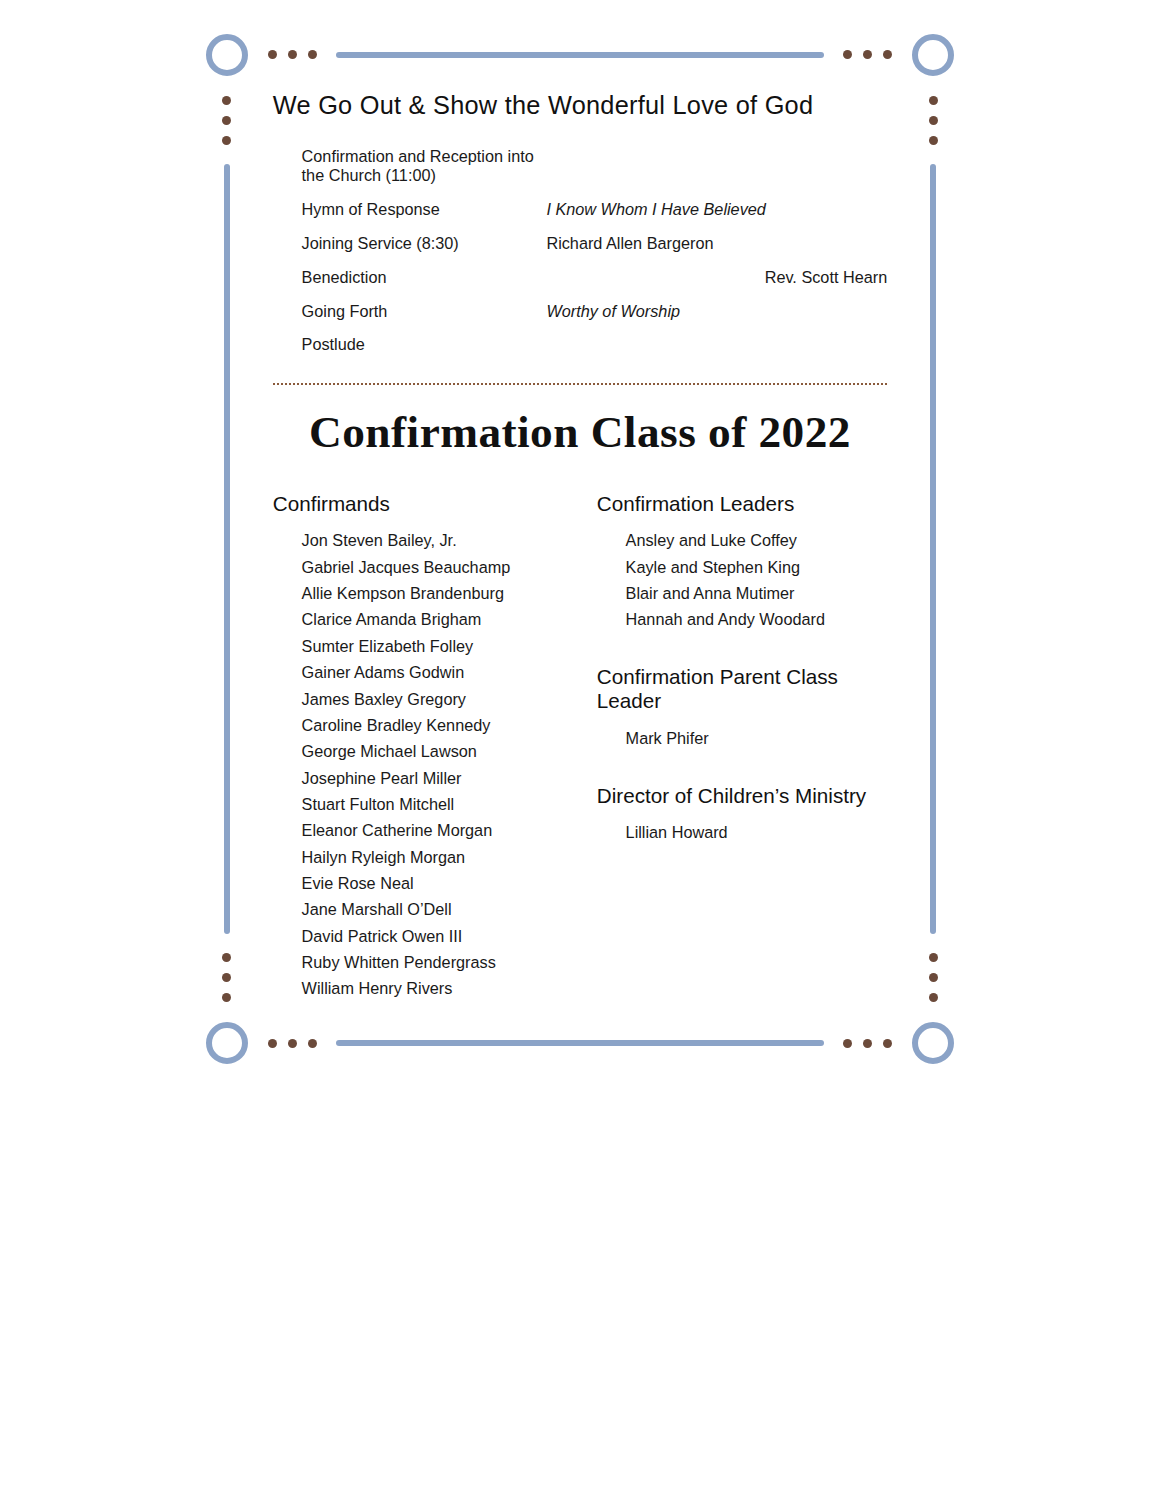We Go Out & Show the Wonderful Love of God
Confirmation and Reception into the Church (11:00)
Hymn of Response I Know Whom I Have Believed
Joining Service (8:30) Richard Allen Bargeron
Benediction Rev. Scott Hearn
Going Forth Worthy of Worship
Postlude
Confirmation Class of 2022
Confirmands
Jon Steven Bailey, Jr.
Gabriel Jacques Beauchamp
Allie Kempson Brandenburg
Clarice Amanda Brigham
Sumter Elizabeth Folley
Gainer Adams Godwin
James Baxley Gregory
Caroline Bradley Kennedy
George Michael Lawson
Josephine Pearl Miller
Stuart Fulton Mitchell
Eleanor Catherine Morgan
Hailyn Ryleigh Morgan
Evie Rose Neal
Jane Marshall O’Dell
David Patrick Owen III
Ruby Whitten Pendergrass
William Henry Rivers
Confirmation Leaders
Ansley and Luke Coffey
Kayle and Stephen King
Blair and Anna Mutimer
Hannah and Andy Woodard
Confirmation Parent Class Leader
Mark Phifer
Director of Children’s Ministry
Lillian Howard